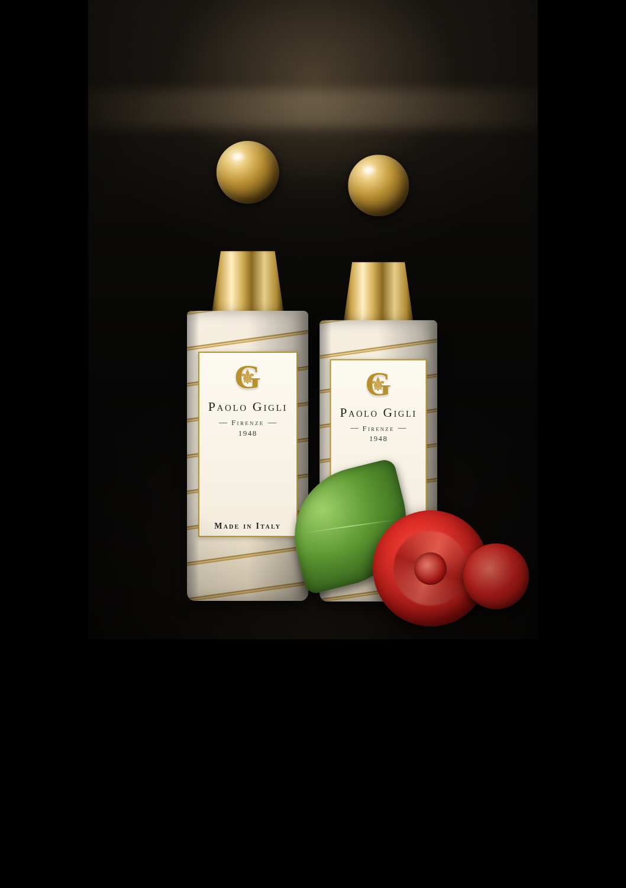G⚜
Paolo Gigli
Firenze1948
Made in Italy
G⚜
Paolo Gigli
Firenze1948
Made in Italy
Paolo Gigli — Firenze 1948 — Made in Italy